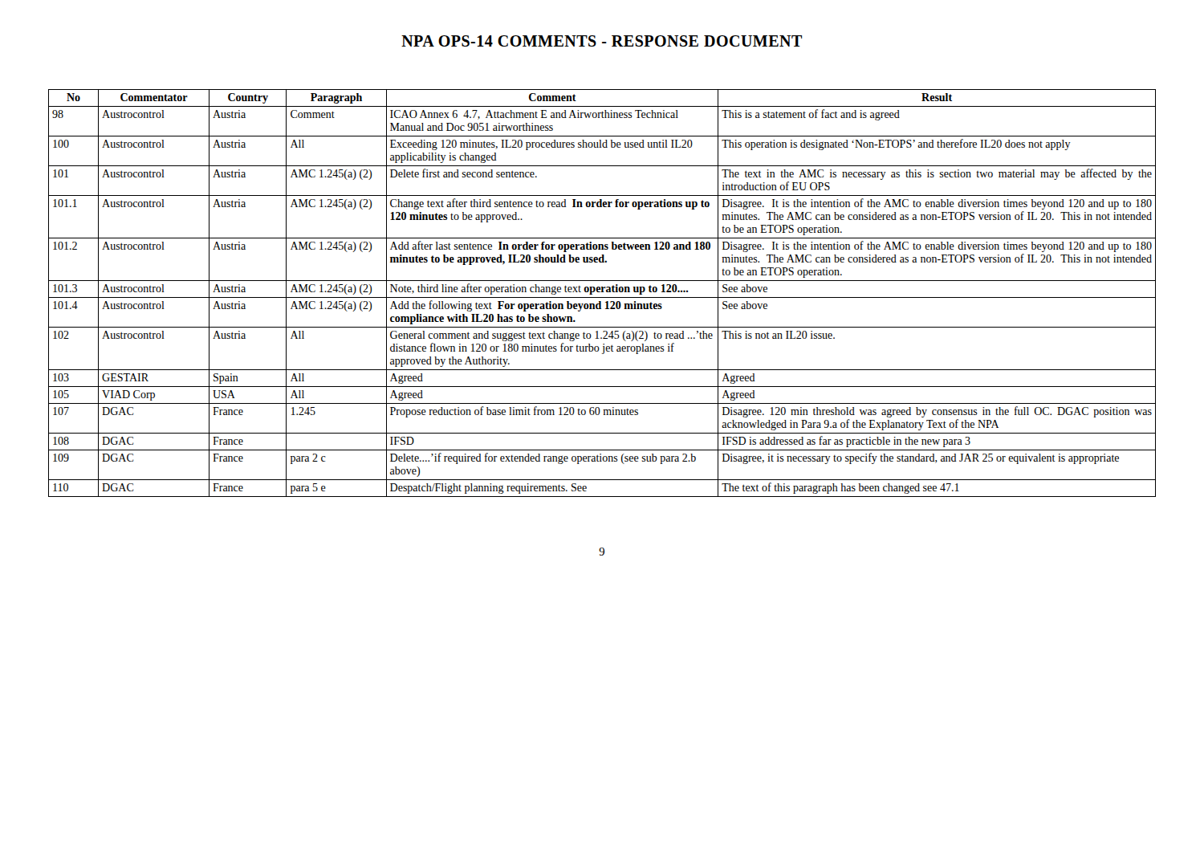NPA OPS-14 COMMENTS - RESPONSE DOCUMENT
| No | Commentator | Country | Paragraph | Comment | Result |
| --- | --- | --- | --- | --- | --- |
| 98 | Austrocontrol | Austria | Comment | ICAO Annex 6 4.7, Attachment E and Airworthiness Technical Manual and Doc 9051 airworthiness | This is a statement of fact and is agreed |
| 100 | Austrocontrol | Austria | All | Exceeding 120 minutes, IL20 procedures should be used until IL20 applicability is changed | This operation is designated ‘Non-ETOPS’ and therefore IL20 does not apply |
| 101 | Austrocontrol | Austria | AMC 1.245(a) (2) | Delete first and second sentence. | The text in the AMC is necessary as this is section two material may be affected by the introduction of EU OPS |
| 101.1 | Austrocontrol | Austria | AMC 1.245(a) (2) | Change text after third sentence to read In order for operations up to 120 minutes to be approved.. | Disagree. It is the intention of the AMC to enable diversion times beyond 120 and up to 180 minutes. The AMC can be considered as a non-ETOPS version of IL 20. This in not intended to be an ETOPS operation. |
| 101.2 | Austrocontrol | Austria | AMC 1.245(a) (2) | Add after last sentence In order for operations between 120 and 180 minutes to be approved, IL20 should be used. | Disagree. It is the intention of the AMC to enable diversion times beyond 120 and up to 180 minutes. The AMC can be considered as a non-ETOPS version of IL 20. This in not intended to be an ETOPS operation. |
| 101.3 | Austrocontrol | Austria | AMC 1.245(a) (2) | Note, third line after operation change text operation up to 120.... | See above |
| 101.4 | Austrocontrol | Austria | AMC 1.245(a) (2) | Add the following text For operation beyond 120 minutes compliance with IL20 has to be shown. | See above |
| 102 | Austrocontrol | Austria | All | General comment and suggest text change to 1.245 (a)(2) to read ...’the distance flown in 120 or 180 minutes for turbo jet aeroplanes if approved by the Authority. | This is not an IL20 issue. |
| 103 | GESTAIR | Spain | All | Agreed | Agreed |
| 105 | VIAD Corp | USA | All | Agreed | Agreed |
| 107 | DGAC | France | 1.245 | Propose reduction of base limit from 120 to 60 minutes | Disagree. 120 min threshold was agreed by consensus in the full OC. DGAC position was acknowledged in Para 9.a of the Explanatory Text of the NPA |
| 108 | DGAC | France | | IFSD | IFSD is addressed as far as practicble in the new para 3 |
| 109 | DGAC | France | para 2 c | Delete....’if required for extended range operations (see sub para 2.b above) | Disagree, it is necessary to specify the standard, and JAR 25 or equivalent is appropriate |
| 110 | DGAC | France | para 5 e | Despatch/Flight planning requirements. See | The text of this paragraph has been changed see 47.1 |
9